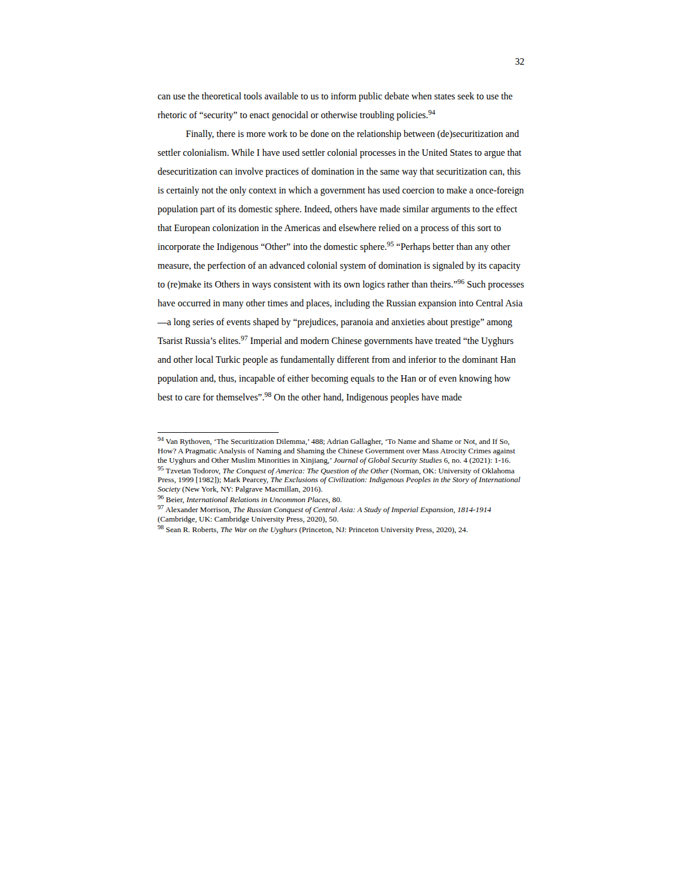32
can use the theoretical tools available to us to inform public debate when states seek to use the rhetoric of “security” to enact genocidal or otherwise troubling policies.94
Finally, there is more work to be done on the relationship between (de)securitization and settler colonialism. While I have used settler colonial processes in the United States to argue that desecuritization can involve practices of domination in the same way that securitization can, this is certainly not the only context in which a government has used coercion to make a once-foreign population part of its domestic sphere. Indeed, others have made similar arguments to the effect that European colonization in the Americas and elsewhere relied on a process of this sort to incorporate the Indigenous “Other” into the domestic sphere.95 “Perhaps better than any other measure, the perfection of an advanced colonial system of domination is signaled by its capacity to (re)make its Others in ways consistent with its own logics rather than theirs.”96 Such processes have occurred in many other times and places, including the Russian expansion into Central Asia—a long series of events shaped by “prejudices, paranoia and anxieties about prestige” among Tsarist Russia’s elites.97 Imperial and modern Chinese governments have treated “the Uyghurs and other local Turkic people as fundamentally different from and inferior to the dominant Han population and, thus, incapable of either becoming equals to the Han or of even knowing how best to care for themselves”.98 On the other hand, Indigenous peoples have made
94 Van Rythoven, ‘The Securitization Dilemma,’ 488; Adrian Gallagher, ‘To Name and Shame or Not, and If So, How? A Pragmatic Analysis of Naming and Shaming the Chinese Government over Mass Atrocity Crimes against the Uyghurs and Other Muslim Minorities in Xinjiang,’ Journal of Global Security Studies 6, no. 4 (2021): 1-16.
95 Tzvetan Todorov, The Conquest of America: The Question of the Other (Norman, OK: University of Oklahoma Press, 1999 [1982]); Mark Pearcey, The Exclusions of Civilization: Indigenous Peoples in the Story of International Society (New York, NY: Palgrave Macmillan, 2016).
96 Beier, International Relations in Uncommon Places, 80.
97 Alexander Morrison, The Russian Conquest of Central Asia: A Study of Imperial Expansion, 1814-1914 (Cambridge, UK: Cambridge University Press, 2020), 50.
98 Sean R. Roberts, The War on the Uyghurs (Princeton, NJ: Princeton University Press, 2020), 24.